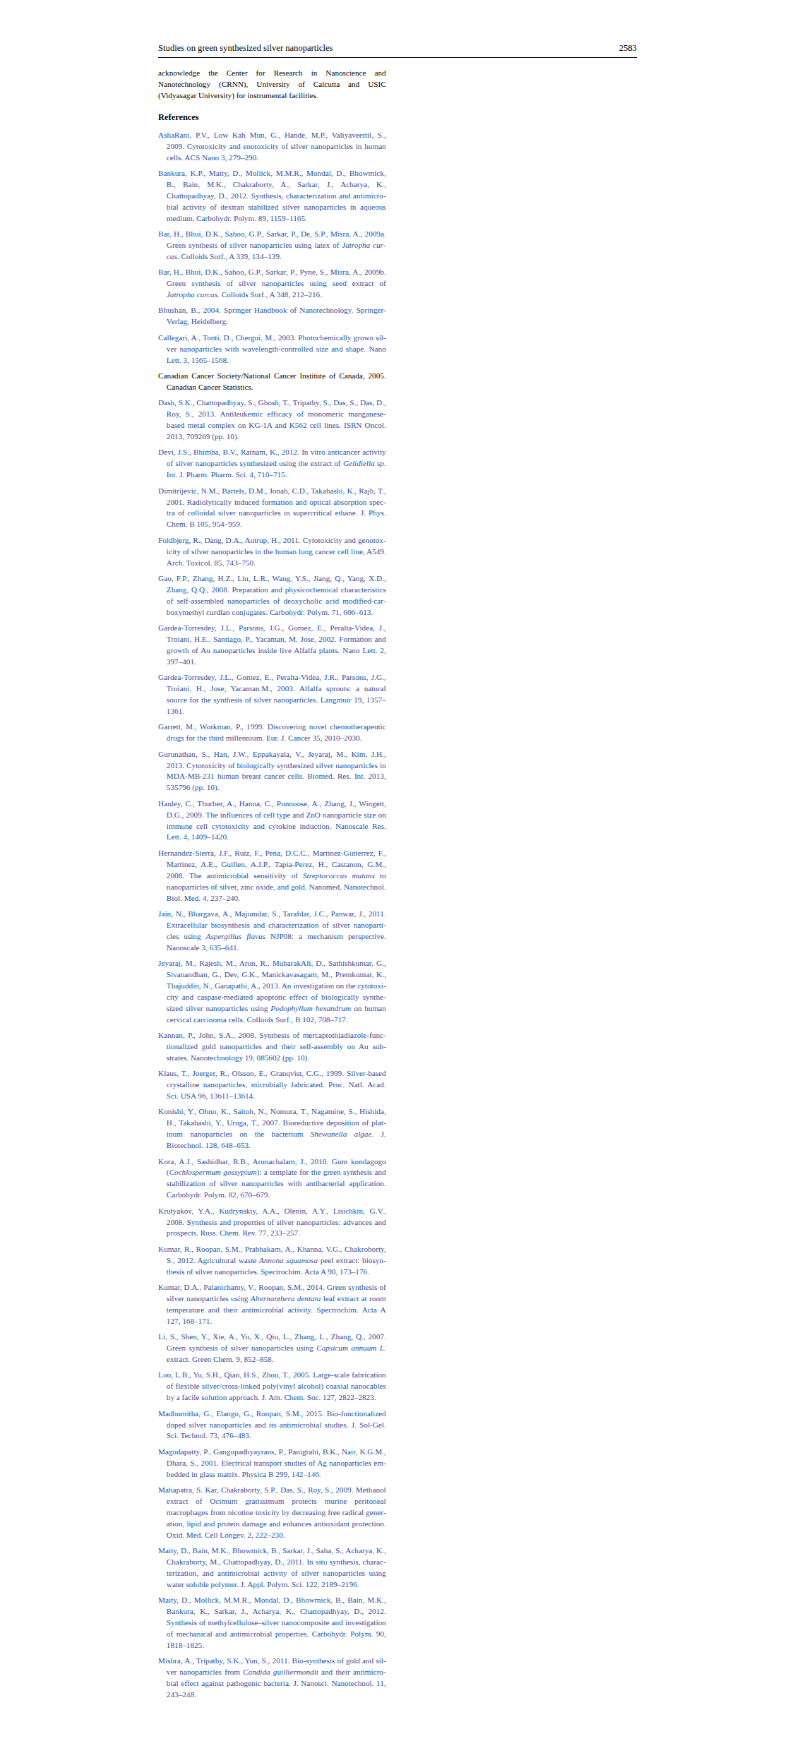Studies on green synthesized silver nanoparticles 2583
acknowledge the Center for Research in Nanoscience and Nanotechnology (CRNN), University of Calcutta and USIC (Vidyasagar University) for instrumental facilities.
References
AshaRani, P.V., Low Kah Mun, G., Hande, M.P., Valiyaveettil, S., 2009. Cytotoxicity and enotoxicity of silver nanoparticles in human cells. ACS Nano 3, 279–290.
Bankura, K.P., Maity, D., Mollick, M.M.R., Mondal, D., Bhowmick, B., Bain, M.K., Chakraborty, A., Sarkar, J., Acharya, K., Chattopadhyay, D., 2012. Synthesis, characterization and antimicrobial activity of dextran stabilized silver nanoparticles in aqueous medium. Carbohydr. Polym. 89, 1159–1165.
Bar, H., Bhui, D.K., Sahoo, G.P., Sarkar, P., De, S.P., Misra, A., 2009a. Green synthesis of silver nanoparticles using latex of Jatropha curcas. Colloids Surf., A 339, 134–139.
Bar, H., Bhui, D.K., Sahoo, G.P., Sarkar, P., Pyne, S., Misra, A., 2009b. Green synthesis of silver nanoparticles using seed extract of Jatropha curcas. Colloids Surf., A 348, 212–216.
Bhushan, B., 2004. Springer Handbook of Nanotechnology. Springer-Verlag, Heidelberg.
Callegari, A., Tonti, D., Chergui, M., 2003. Photochemically grown silver nanoparticles with wavelength-controlled size and shape. Nano Lett. 3, 1565–1568.
Canadian Cancer Society/National Cancer Institute of Canada, 2005. Canadian Cancer Statistics.
Dash, S.K., Chattopadhyay, S., Ghosh, T., Tripathy, S., Das, S., Das, D., Roy, S., 2013. Antileukemic efficacy of monomeric manganese-based metal complex on KG-1A and K562 cell lines. ISRN Oncol. 2013, 709269 (pp. 10).
Devi, J.S., Bhimba, B.V., Ratnam, K., 2012. In vitro anticancer activity of silver nanoparticles synthesized using the extract of Gelidiella sp. Int. J. Pharm. Pharm. Sci. 4, 710–715.
Dimitrijevic, N.M., Bartels, D.M., Jonah, C.D., Takahashi, K., Rajh, T., 2001. Radiolytically induced formation and optical absorption spectra of colloidal silver nanoparticles in supercritical ethane. J. Phys. Chem. B 105, 954–959.
Foldbjerg, R., Dang, D.A., Autrup, H., 2011. Cytotoxicity and genotoxicity of silver nanoparticles in the human lung cancer cell line, A549. Arch. Toxicol. 85, 743–750.
Gao, F.P., Zhang, H.Z., Liu, L.R., Wang, Y.S., Jiang, Q., Yang, X.D., Zhang, Q.Q., 2008. Preparation and physicochemical characteristics of self-assembled nanoparticles of deoxycholic acid modified-carboxymethyl curdlan conjugates. Carbohydr. Polym. 71, 606–613.
Gardea-Torresdey, J.L., Parsons, J.G., Gomez, E., Peralta-Videa, J., Troiani, H.E., Santiago, P., Yacaman, M. Jose, 2002. Formation and growth of Au nanoparticles inside live Alfalfa plants. Nano Lett. 2, 397–401.
Gardea-Torresdey, J.L., Gomez, E., Peralta-Videa, J.R., Parsons, J.G., Troiani, H., Jose, Yacaman.M., 2003. Alfalfa sprouts: a natural source for the synthesis of silver nanoparticles. Langmuir 19, 1357–1361.
Garrett, M., Workman, P., 1999. Discovering novel chemotherapeutic drugs for the third millennium. Eur. J. Cancer 35, 2010–2030.
Gurunathan, S., Han, J.W., Eppakayala, V., Jeyaraj, M., Kim, J.H., 2013. Cytotoxicity of biologically synthesized silver nanoparticles in MDA-MB-231 human breast cancer cells. Biomed. Res. Int. 2013, 535796 (pp. 10).
Hanley, C., Thurber, A., Hanna, C., Punnoose, A., Zhang, J., Wingett, D.G., 2009. The influences of cell type and ZnO nanoparticle size on immune cell cytotoxicity and cytokine induction. Nanoscale Res. Lett. 4, 1409–1420.
Hernandez-Sierra, J.F., Ruiz, F., Pena, D.C.C., Martinez-Gutierrez, F., Martinez, A.E., Guillen, A.J.P., Tapia-Perez, H., Castanon, G.M., 2008. The antimicrobial sensitivity of Streptococcus mutans to nanoparticles of silver, zinc oxide, and gold. Nanomed. Nanotechnol. Biol. Med. 4, 237–240.
Jain, N., Bhargava, A., Majumdar, S., Tarafdar, J.C., Panwar, J., 2011. Extracellular biosynthesis and characterization of silver nanoparticles using Aspergillus flavus NJP08: a mechanism perspective. Nanoscale 3, 635–641.
Jeyaraj, M., Rajesh, M., Arun, R., MubarakAli, D., Sathishkumar, G., Sivanandhan, G., Dev, G.K., Manickavasagam, M., Premkumar, K., Thajuddin, N., Ganapathi, A., 2013. An investigation on the cytotoxicity and caspase-mediated apoptotic effect of biologically synthesized silver nanoparticles using Podophyllum hexandrum on human cervical carcinoma cells. Colloids Surf., B 102, 708–717.
Kannan, P., John, S.A., 2008. Synthesis of mercaptothiadiazole-functionalized gold nanoparticles and their self-assembly on Au substrates. Nanotechnology 19, 085602 (pp. 10).
Klaus, T., Joerger, R., Olsson, E., Granqvist, C.G., 1999. Silver-based crystalline nanoparticles, microbially fabricated. Proc. Natl. Acad. Sci. USA 96, 13611–13614.
Konishi, Y., Ohno, K., Saitoh, N., Nomura, T., Nagamine, S., Hishida, H., Takahashi, Y., Uruga, T., 2007. Bioreductive deposition of platinum nanoparticles on the bacterium Shewanella algae. J. Biotechnol. 128, 648–653.
Kora, A.J., Sashidhar, R.B., Arunachalam, J., 2010. Gum kondagogu (Cochlospermum gossypium): a template for the green synthesis and stabilization of silver nanoparticles with antibacterial application. Carbohydr. Polym. 82, 670–679.
Krutyakov, Y.A., Kudrynskiy, A.A., Olenin, A.Y., Lisichkin, G.V., 2008. Synthesis and properties of silver nanoparticles: advances and prospects. Russ. Chem. Rev. 77, 233–257.
Kumar, R., Roopan, S.M., Prabhakarn, A., Khanna, V.G., Chakroborty, S., 2012. Agricultural waste Annona squamosa peel extract: biosynthesis of silver nanoparticles. Spectrochim. Acta A 90, 173–176.
Kumar, D.A., Palanichamy, V., Roopan, S.M., 2014. Green synthesis of silver nanoparticles using Alternanthera dentata leaf extract at room temperature and their antimicrobial activity. Spectrochim. Acta A 127, 168–171.
Li, S., Shen, Y., Xie, A., Yu, X., Qiu, L., Zhang, L., Zhang, Q., 2007. Green synthesis of silver nanoparticles using Capsicum annuum L. extract. Green Chem. 9, 852–858.
Luo, L.B., Yu, S.H., Qian, H.S., Zhou, T., 2005. Large-scale fabrication of flexible silver/cross-linked poly(vinyl alcohol) coaxial nanocables by a facile solution approach. J. Am. Chem. Soc. 127, 2822–2823.
Madhumitha, G., Elango, G., Roopan, S.M., 2015. Bio-functionalized doped silver nanoparticles and its antimicrobial studies. J. Sol-Gel. Sci. Technol. 73, 476–483.
Magudapatty, P., Gangopadhyayrans, P., Panigrahi, B.K., Nair, K.G.M., Dhara, S., 2001. Electrical transport studies of Ag nanoparticles embedded in glass matrix. Physica B 299, 142–146.
Mahapatra, S. Kar, Chakraborty, S.P., Das, S., Roy, S., 2009. Methanol extract of Ocimum gratissimum protects murine peritoneal macrophages from nicotine toxicity by decreasing free radical generation, lipid and protein damage and enhances antioxidant protection. Oxid. Med. Cell Longev. 2, 222–230.
Maity, D., Bain, M.K., Bhowmick, B., Sarkar, J., Saha, S., Acharya, K., Chakraborty, M., Chattopadhyay, D., 2011. In situ synthesis, characterization, and antimicrobial activity of silver nanoparticles using water soluble polymer. J. Appl. Polym. Sci. 122, 2189–2196.
Maity, D., Mollick, M.M.R., Mondal, D., Bhowmick, B., Bain, M.K., Bankura, K., Sarkar, J., Acharya, K., Chattopadhyay, D., 2012. Synthesis of methylcellulose–silver nanocomposite and investigation of mechanical and antimicrobial properties. Carbohydr. Polym. 90, 1818–1825.
Mishra, A., Tripathy, S.K., Yun, S., 2011. Bio-synthesis of gold and silver nanoparticles from Candida guilliermondii and their antimicrobial effect against pathogenic bacteria. J. Nanosci. Nanotechnol. 11, 243–248.